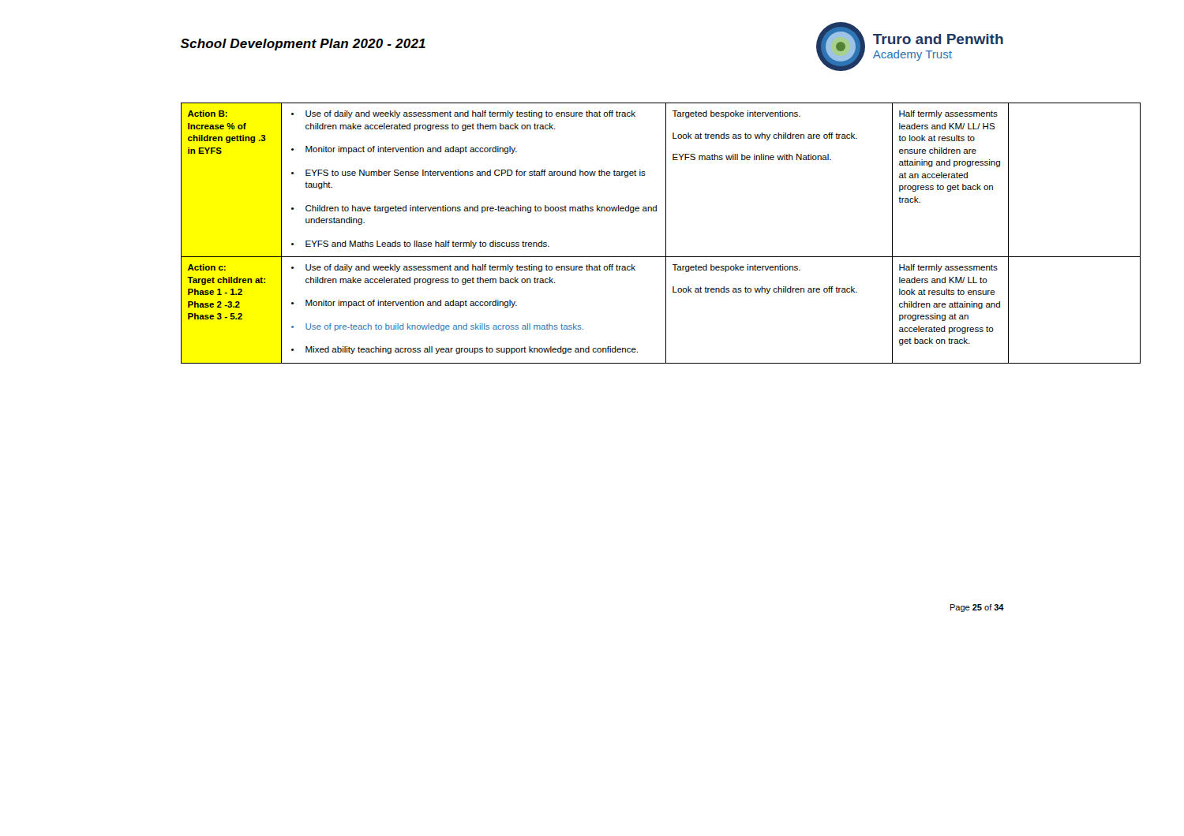School Development Plan 2020 - 2021
Truro and Penwith
Academy Trust
| Action B: Increase % of children getting .3 in EYFS | Use of daily and weekly assessment and half termly testing to ensure that off track children make accelerated progress to get them back on track. Monitor impact of intervention and adapt accordingly. EYFS to use Number Sense Interventions and CPD for staff around how the target is taught. Children to have targeted interventions and pre-teaching to boost maths knowledge and understanding. EYFS and Maths Leads to llase half termly to discuss trends. | Targeted bespoke interventions. Look at trends as to why children are off track. EYFS maths will be inline with National. | Half termly assessments leaders and KM/ LL/ HS to look at results to ensure children are attaining and progressing at an accelerated progress to get back on track. | |
| Action c: Target children at: Phase 1 - 1.2 Phase 2 -3.2 Phase 3 - 5.2 | Use of daily and weekly assessment and half termly testing to ensure that off track children make accelerated progress to get them back on track. Monitor impact of intervention and adapt accordingly. Use of pre-teach to build knowledge and skills across all maths tasks. Mixed ability teaching across all year groups to support knowledge and confidence. | Targeted bespoke interventions. Look at trends as to why children are off track. | Half termly assessments leaders and KM/ LL to look at results to ensure children are attaining and progressing at an accelerated progress to get back on track. | |
Page 25 of 34